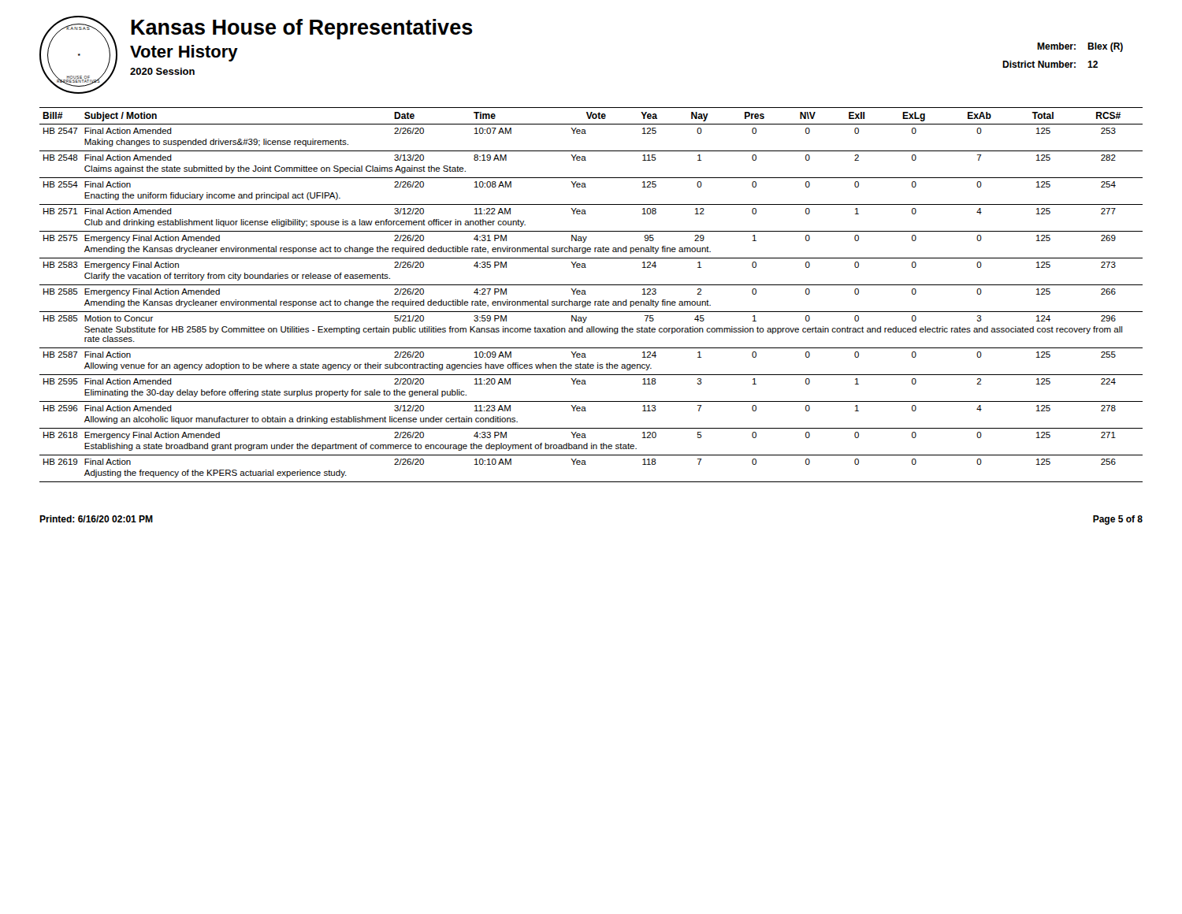KANSAS
★
HOUSE OF REPRESENTATIVES
Kansas House of Representatives
Voter History
2020 Session
Member: Blex (R)
District Number: 12
| Bill# | Subject / Motion | Date | Time | Vote | Yea | Nay | Pres | N\V | ExII | ExLg | ExAb | Total | RCS# |
| --- | --- | --- | --- | --- | --- | --- | --- | --- | --- | --- | --- | --- | --- |
| HB 2547 | Final Action Amended | 2/26/20 | 10:07 AM | Yea | 125 | 0 | 0 | 0 | 0 | 0 | 0 | 125 | 253 |
| | Making changes to suspended drivers&#39; license requirements. |
| HB 2548 | Final Action Amended | 3/13/20 | 8:19 AM | Yea | 115 | 1 | 0 | 0 | 2 | 0 | 7 | 125 | 282 |
| | Claims against the state submitted by the Joint Committee on Special Claims Against the State. |
| HB 2554 | Final Action | 2/26/20 | 10:08 AM | Yea | 125 | 0 | 0 | 0 | 0 | 0 | 0 | 125 | 254 |
| | Enacting the uniform fiduciary income and principal act (UFIPA). |
| HB 2571 | Final Action Amended | 3/12/20 | 11:22 AM | Yea | 108 | 12 | 0 | 0 | 1 | 0 | 4 | 125 | 277 |
| | Club and drinking establishment liquor license eligibility; spouse is a law enforcement officer in another county. |
| HB 2575 | Emergency Final Action Amended | 2/26/20 | 4:31 PM | Nay | 95 | 29 | 1 | 0 | 0 | 0 | 0 | 125 | 269 |
| | Amending the Kansas drycleaner environmental response act to change the required deductible rate, environmental surcharge rate and penalty fine amount. |
| HB 2583 | Emergency Final Action | 2/26/20 | 4:35 PM | Yea | 124 | 1 | 0 | 0 | 0 | 0 | 0 | 125 | 273 |
| | Clarify the vacation of territory from city boundaries or release of easements. |
| HB 2585 | Emergency Final Action Amended | 2/26/20 | 4:27 PM | Yea | 123 | 2 | 0 | 0 | 0 | 0 | 0 | 125 | 266 |
| | Amending the Kansas drycleaner environmental response act to change the required deductible rate, environmental surcharge rate and penalty fine amount. |
| HB 2585 | Motion to Concur | 5/21/20 | 3:59 PM | Nay | 75 | 45 | 1 | 0 | 0 | 0 | 3 | 124 | 296 |
| | Senate Substitute for HB 2585 by Committee on Utilities - Exempting certain public utilities from Kansas income taxation and allowing the state corporation commission to approve certain contract and reduced electric rates and associated cost recovery from all rate classes. |
| HB 2587 | Final Action | 2/26/20 | 10:09 AM | Yea | 124 | 1 | 0 | 0 | 0 | 0 | 0 | 125 | 255 |
| | Allowing venue for an agency adoption to be where a state agency or their subcontracting agencies have offices when the state is the agency. |
| HB 2595 | Final Action Amended | 2/20/20 | 11:20 AM | Yea | 118 | 3 | 1 | 0 | 1 | 0 | 2 | 125 | 224 |
| | Eliminating the 30-day delay before offering state surplus property for sale to the general public. |
| HB 2596 | Final Action Amended | 3/12/20 | 11:23 AM | Yea | 113 | 7 | 0 | 0 | 1 | 0 | 4 | 125 | 278 |
| | Allowing an alcoholic liquor manufacturer to obtain a drinking establishment license under certain conditions. |
| HB 2618 | Emergency Final Action Amended | 2/26/20 | 4:33 PM | Yea | 120 | 5 | 0 | 0 | 0 | 0 | 0 | 125 | 271 |
| | Establishing a state broadband grant program under the department of commerce to encourage the deployment of broadband in the state. |
| HB 2619 | Final Action | 2/26/20 | 10:10 AM | Yea | 118 | 7 | 0 | 0 | 0 | 0 | 0 | 125 | 256 |
| | Adjusting the frequency of the KPERS actuarial experience study. |
Printed: 6/16/20 02:01 PM
Page 5 of 8